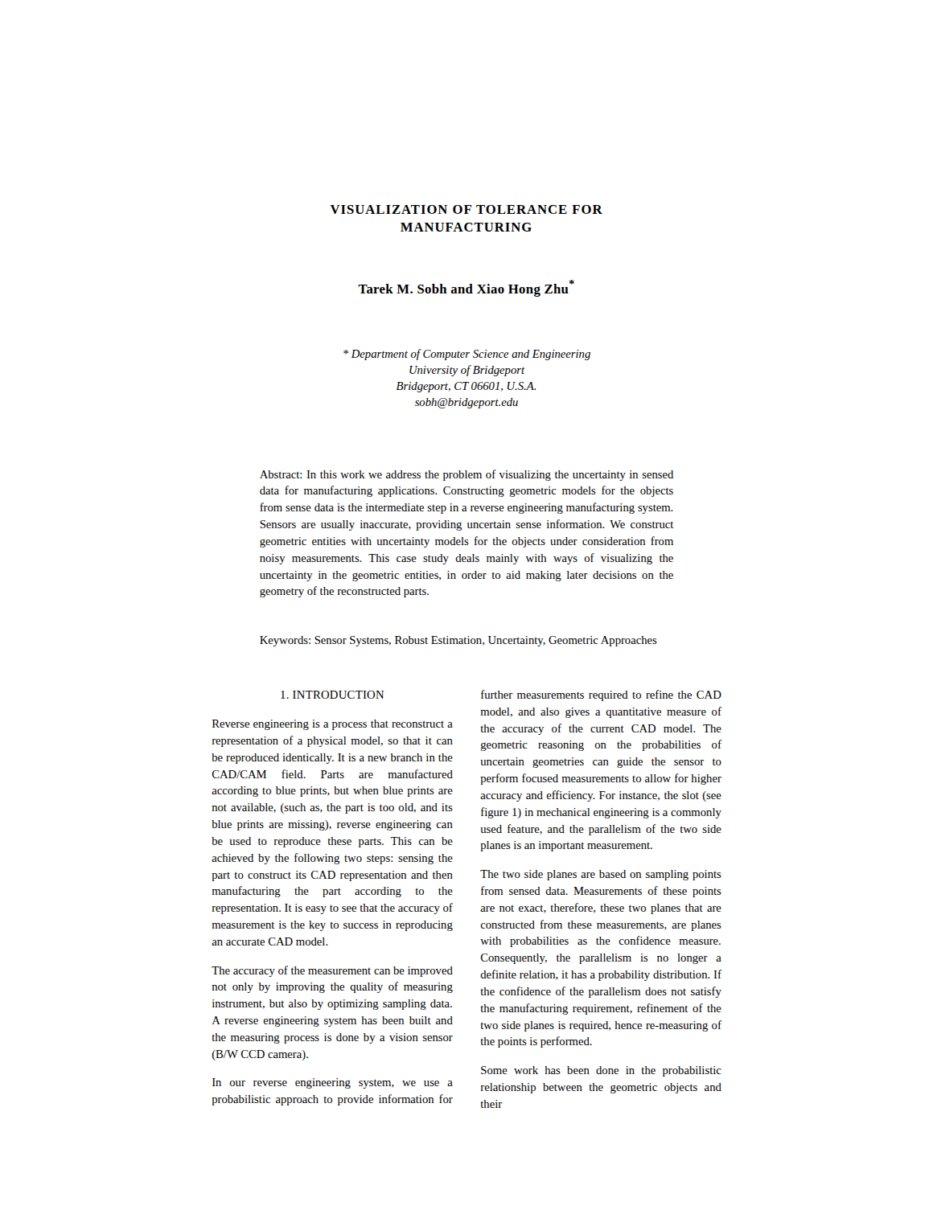VISUALIZATION OF TOLERANCE FOR
MANUFACTURING
Tarek M. Sobh and Xiao Hong Zhu*
* Department of Computer Science and Engineering
University of Bridgeport
Bridgeport, CT 06601, U.S.A.
sobh@bridgeport.edu
Abstract: In this work we address the problem of visualizing the uncertainty in sensed data for manufacturing applications. Constructing geometric models for the objects from sense data is the intermediate step in a reverse engineering manufacturing system. Sensors are usually inaccurate, providing uncertain sense information. We construct geometric entities with uncertainty models for the objects under consideration from noisy measurements. This case study deals mainly with ways of visualizing the uncertainty in the geometric entities, in order to aid making later decisions on the geometry of the reconstructed parts.
Keywords: Sensor Systems, Robust Estimation, Uncertainty, Geometric Approaches
1. INTRODUCTION
Reverse engineering is a process that reconstruct a representation of a physical model, so that it can be reproduced identically. It is a new branch in the CAD/CAM field. Parts are manufactured according to blue prints, but when blue prints are not available, (such as, the part is too old, and its blue prints are missing), reverse engineering can be used to reproduce these parts. This can be achieved by the following two steps: sensing the part to construct its CAD representation and then manufacturing the part according to the representation. It is easy to see that the accuracy of measurement is the key to success in reproducing an accurate CAD model.
The accuracy of the measurement can be improved not only by improving the quality of measuring instrument, but also by optimizing sampling data. A reverse engineering system has been built and the measuring process is done by a vision sensor (B/W CCD camera).
In our reverse engineering system, we use a probabilistic approach to provide information for further measurements required to refine the CAD model, and also gives a quantitative measure of the accuracy of the current CAD model. The geometric reasoning on the probabilities of uncertain geometries can guide the sensor to perform focused measurements to allow for higher accuracy and efficiency. For instance, the slot (see figure 1) in mechanical engineering is a commonly used feature, and the parallelism of the two side planes is an important measurement.
The two side planes are based on sampling points from sensed data. Measurements of these points are not exact, therefore, these two planes that are constructed from these measurements, are planes with probabilities as the confidence measure. Consequently, the parallelism is no longer a definite relation, it has a probability distribution. If the confidence of the parallelism does not satisfy the manufacturing requirement, refinement of the two side planes is required, hence re-measuring of the points is performed.
Some work has been done in the probabilistic relationship between the geometric objects and their